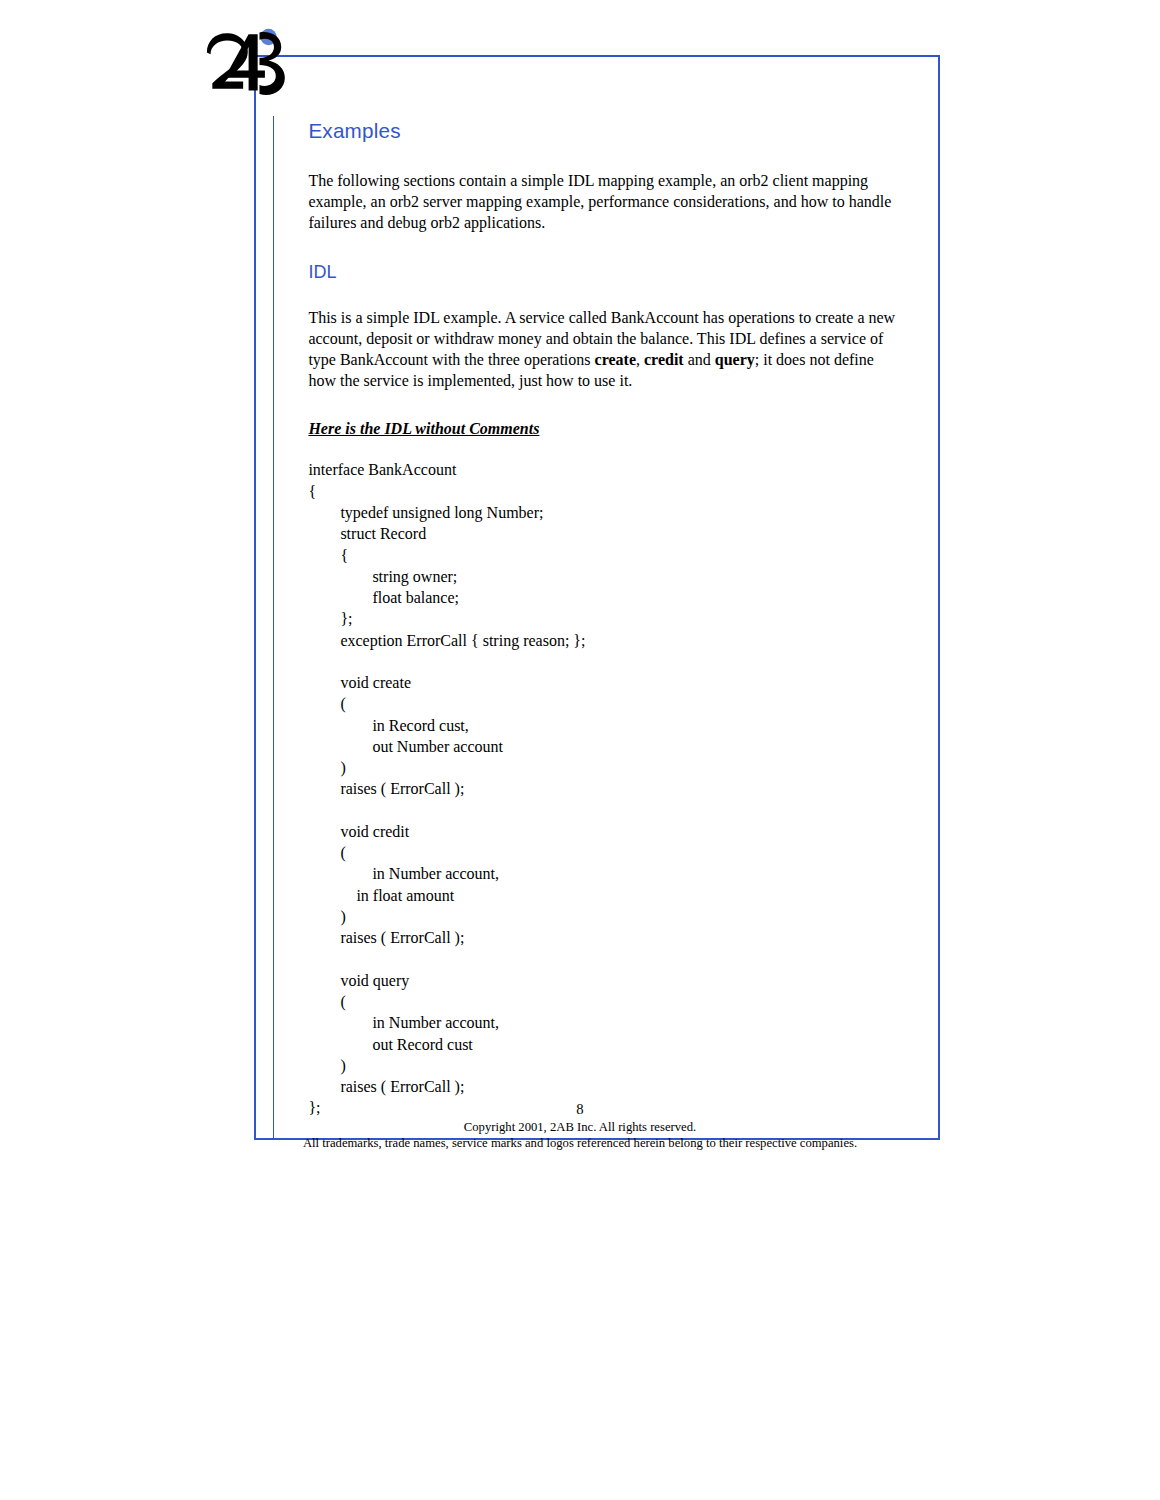Examples
The following sections contain a simple IDL mapping example, an orb2 client mapping example, an orb2 server mapping example, performance considerations, and how to handle failures and debug orb2 applications.
IDL
This is a simple IDL example. A service called BankAccount has operations to create a new account, deposit or withdraw money and obtain the balance. This IDL defines a service of type BankAccount with the three operations create, credit and query; it does not define how the service is implemented, just how to use it.
Here is the IDL without Comments
interface BankAccount { typedef unsigned long Number; struct Record { string owner; float balance; }; exception ErrorCall { string reason; }; void create ( in Record cust, out Number account ) raises ( ErrorCall ); void credit ( in Number account, in float amount ) raises ( ErrorCall ); void query ( in Number account, out Record cust ) raises ( ErrorCall ); };
8
Copyright 2001, 2AB Inc. All rights reserved.
All trademarks, trade names, service marks and logos referenced herein belong to their respective companies.